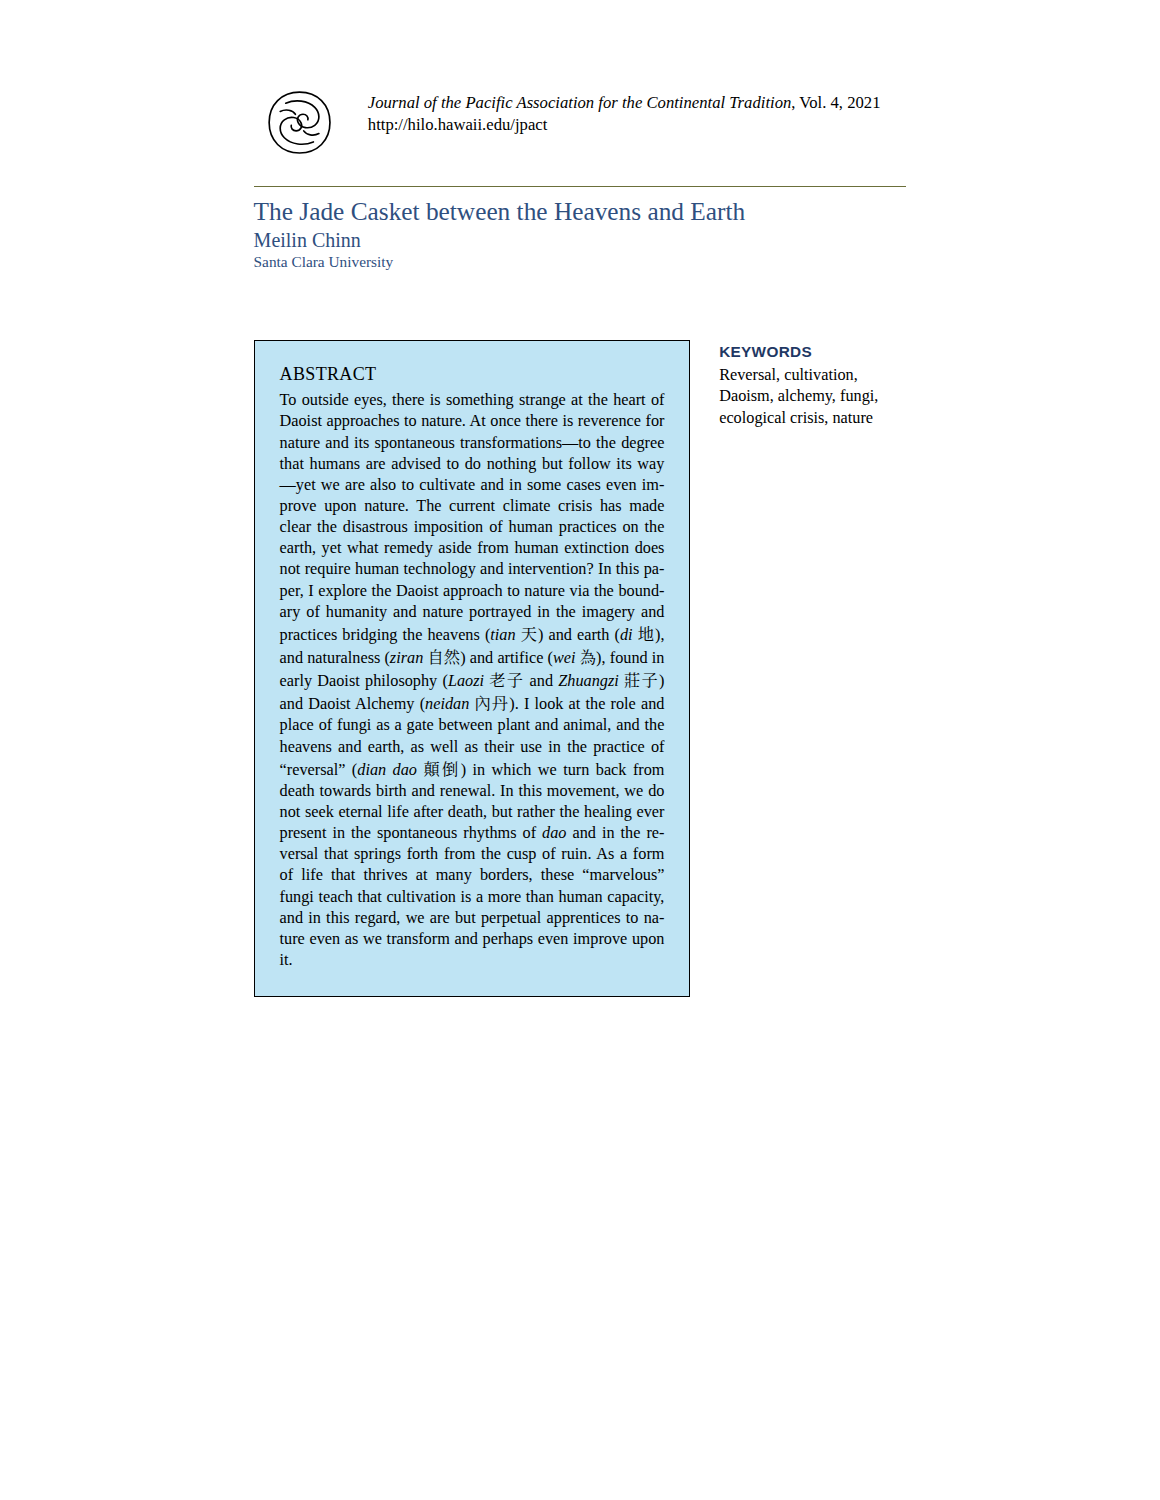Journal of the Pacific Association for the Continental Tradition, Vol. 4, 2021
http://hilo.hawaii.edu/jpact
The Jade Casket between the Heavens and Earth
Meilin Chinn
Santa Clara University
ABSTRACT
To outside eyes, there is something strange at the heart of Daoist approaches to nature. At once there is reverence for nature and its spontaneous transformations—to the degree that humans are advised to do nothing but follow its way—yet we are also to cultivate and in some cases even improve upon nature. The current climate crisis has made clear the disastrous imposition of human practices on the earth, yet what remedy aside from human extinction does not require human technology and intervention? In this paper, I explore the Daoist approach to nature via the boundary of humanity and nature portrayed in the imagery and practices bridging the heavens (tian 天) and earth (di 地), and naturalness (ziran 自然) and artifice (wei 為), found in early Daoist philosophy (Laozi 老子 and Zhuangzi 莊子) and Daoist Alchemy (neidan 內丹). I look at the role and place of fungi as a gate between plant and animal, and the heavens and earth, as well as their use in the practice of “reversal” (dian dao 顛倒) in which we turn back from death towards birth and renewal. In this movement, we do not seek eternal life after death, but rather the healing ever present in the spontaneous rhythms of dao and in the reversal that springs forth from the cusp of ruin. As a form of life that thrives at many borders, these “marvelous” fungi teach that cultivation is a more than human capacity, and in this regard, we are but perpetual apprentices to nature even as we transform and perhaps even improve upon it.
KEYWORDS
Reversal, cultivation, Daoism, alchemy, fungi, ecological crisis, nature